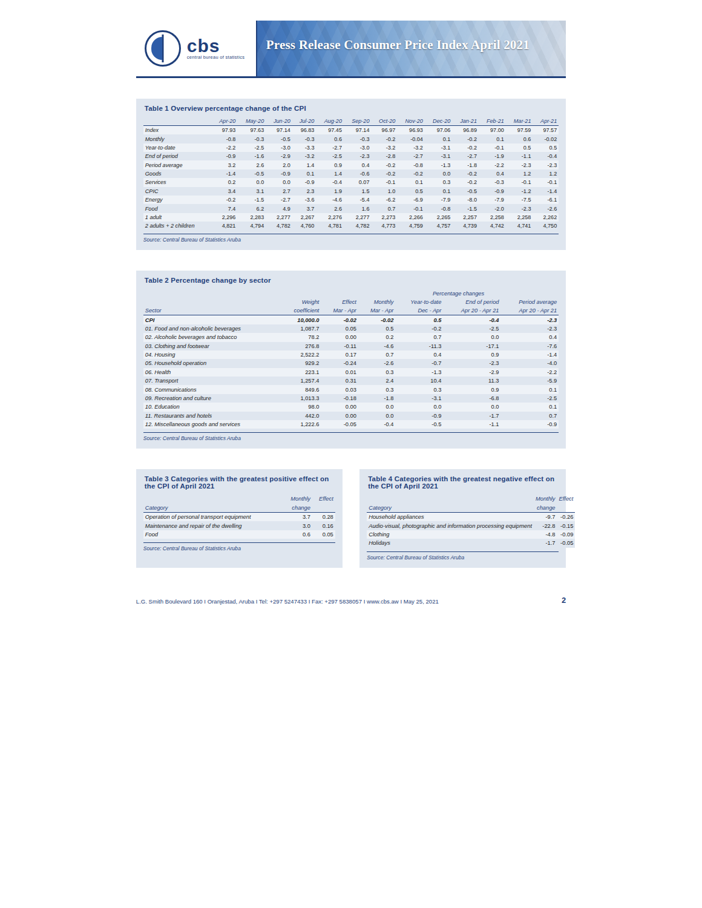cbs
central bureau of statistics
Press Release Consumer Price Index April 2021
Table 1 Overview percentage change of the CPI
| | Apr-20 | May-20 | Jun-20 | Jul-20 | Aug-20 | Sep-20 | Oct-20 | Nov-20 | Dec-20 | Jan-21 | Feb-21 | Mar-21 | Apr-21 |
| --- | --- | --- | --- | --- | --- | --- | --- | --- | --- | --- | --- | --- | --- |
| Index | 97.93 | 97.63 | 97.14 | 96.83 | 97.45 | 97.14 | 96.97 | 96.93 | 97.06 | 96.89 | 97.00 | 97.59 | 97.57 |
| Monthly | -0.8 | -0.3 | -0.5 | -0.3 | 0.6 | -0.3 | -0.2 | -0.04 | 0.1 | -0.2 | 0.1 | 0.6 | -0.02 |
| Year-to-date | -2.2 | -2.5 | -3.0 | -3.3 | -2.7 | -3.0 | -3.2 | -3.2 | -3.1 | -0.2 | -0.1 | 0.5 | 0.5 |
| End of period | -0.9 | -1.6 | -2.9 | -3.2 | -2.5 | -2.3 | -2.8 | -2.7 | -3.1 | -2.7 | -1.9 | -1.1 | -0.4 |
| Period average | 3.2 | 2.6 | 2.0 | 1.4 | 0.9 | 0.4 | -0.2 | -0.8 | -1.3 | -1.8 | -2.2 | -2.3 | -2.3 |
| Goods | -1.4 | -0.5 | -0.9 | 0.1 | 1.4 | -0.6 | -0.2 | -0.2 | 0.0 | -0.2 | 0.4 | 1.2 | 1.2 |
| Services | 0.2 | 0.0 | 0.0 | -0.9 | -0.4 | 0.07 | -0.1 | 0.1 | 0.3 | -0.2 | -0.3 | -0.1 | -0.1 |
| CPIC | 3.4 | 3.1 | 2.7 | 2.3 | 1.9 | 1.5 | 1.0 | 0.5 | 0.1 | -0.5 | -0.9 | -1.2 | -1.4 |
| Energy | -0.2 | -1.5 | -2.7 | -3.6 | -4.6 | -5.4 | -6.2 | -6.9 | -7.9 | -8.0 | -7.9 | -7.5 | -6.1 |
| Food | 7.4 | 6.2 | 4.9 | 3.7 | 2.6 | 1.6 | 0.7 | -0.1 | -0.8 | -1.5 | -2.0 | -2.3 | -2.6 |
| 1 adult | 2,296 | 2,283 | 2,277 | 2,267 | 2,276 | 2,277 | 2,273 | 2,266 | 2,265 | 2,257 | 2,258 | 2,258 | 2,262 |
| 2 adults + 2 children | 4,821 | 4,794 | 4,782 | 4,760 | 4,781 | 4,782 | 4,773 | 4,759 | 4,757 | 4,739 | 4,742 | 4,741 | 4,750 |
Source: Central Bureau of Statistics Aruba
Table 2 Percentage change by sector
| | | | Percentage changes |
| --- | --- | --- | --- |
| | Weight | Effect | Monthly | Year-to-date | End of period | Period average |
| Sector | coefficient | Mar - Apr | Mar - Apr | Dec - Apr | Apr 20 - Apr 21 | Apr 20 - Apr 21 |
| CPI | 10,000.0 | -0.02 | -0.02 | 0.5 | -0.4 | -2.3 |
| 01. Food and non-alcoholic beverages | 1,087.7 | 0.05 | 0.5 | -0.2 | -2.5 | -2.3 |
| 02. Alcoholic beverages and tobacco | 78.2 | 0.00 | 0.2 | 0.7 | 0.0 | 0.4 |
| 03. Clothing and footwear | 276.8 | -0.11 | -4.6 | -11.3 | -17.1 | -7.6 |
| 04. Housing | 2,522.2 | 0.17 | 0.7 | 0.4 | 0.9 | -1.4 |
| 05. Household operation | 929.2 | -0.24 | -2.6 | -0.7 | -2.3 | -4.0 |
| 06. Health | 223.1 | 0.01 | 0.3 | -1.3 | -2.9 | -2.2 |
| 07. Transport | 1,257.4 | 0.31 | 2.4 | 10.4 | 11.3 | -5.9 |
| 08. Communications | 849.6 | 0.03 | 0.3 | 0.3 | 0.9 | 0.1 |
| 09. Recreation and culture | 1,013.3 | -0.18 | -1.8 | -3.1 | -6.8 | -2.5 |
| 10. Education | 98.0 | 0.00 | 0.0 | 0.0 | 0.0 | 0.1 |
| 11. Restaurants and hotels | 442.0 | 0.00 | 0.0 | -0.9 | -1.7 | 0.7 |
| 12. Miscellaneous goods and services | 1,222.6 | -0.05 | -0.4 | -0.5 | -1.1 | -0.9 |
Source: Central Bureau of Statistics Aruba
Table 3 Categories with the greatest positive effect on the CPI of April 2021
| | Monthly | Effect |
| --- | --- | --- |
| Category | change | |
| Operation of personal transport equipment | 3.7 | 0.28 |
| Maintenance and repair of the dwelling | 3.0 | 0.16 |
| Food | 0.6 | 0.05 |
Source: Central Bureau of Statistics Aruba
Table 4 Categories with the greatest negative effect on the CPI of April 2021
| | Monthly | Effect |
| --- | --- | --- |
| Category | change | |
| Household appliances | -9.7 | -0.26 |
| Audio-visual, photographic and information processing equipment | -22.8 | -0.15 |
| Clothing | -4.8 | -0.09 |
| Holidays | -1.7 | -0.05 |
Source: Central Bureau of Statistics Aruba
L.G. Smith Boulevard 160 I Oranjestad, Aruba I Tel: +297 5247433 I Fax: +297 5838057 I www.cbs.aw I May 25, 2021
2